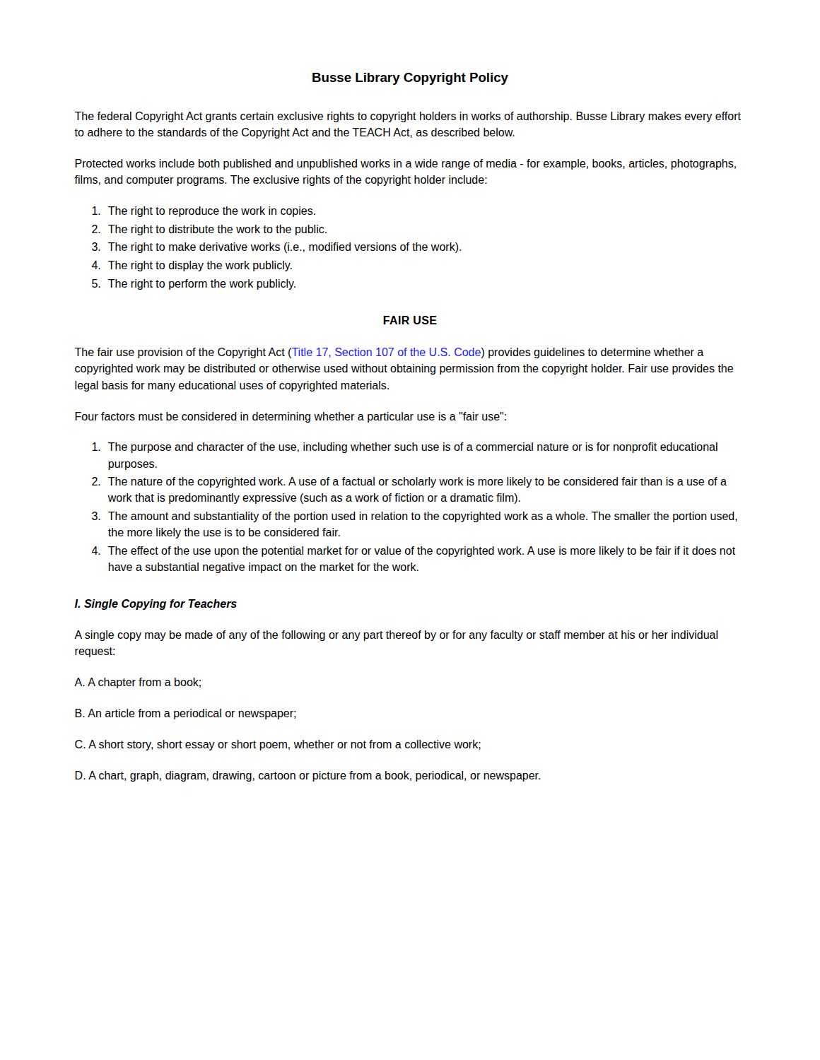Busse Library Copyright Policy
The federal Copyright Act grants certain exclusive rights to copyright holders in works of authorship. Busse Library makes every effort to adhere to the standards of the Copyright Act and the TEACH Act, as described below.
Protected works include both published and unpublished works in a wide range of media - for example, books, articles, photographs, films, and computer programs. The exclusive rights of the copyright holder include:
The right to reproduce the work in copies.
The right to distribute the work to the public.
The right to make derivative works (i.e., modified versions of the work).
The right to display the work publicly.
The right to perform the work publicly.
FAIR USE
The fair use provision of the Copyright Act (Title 17, Section 107 of the U.S. Code) provides guidelines to determine whether a copyrighted work may be distributed or otherwise used without obtaining permission from the copyright holder. Fair use provides the legal basis for many educational uses of copyrighted materials.
Four factors must be considered in determining whether a particular use is a "fair use":
The purpose and character of the use, including whether such use is of a commercial nature or is for nonprofit educational purposes.
The nature of the copyrighted work. A use of a factual or scholarly work is more likely to be considered fair than is a use of a work that is predominantly expressive (such as a work of fiction or a dramatic film).
The amount and substantiality of the portion used in relation to the copyrighted work as a whole. The smaller the portion used, the more likely the use is to be considered fair.
The effect of the use upon the potential market for or value of the copyrighted work. A use is more likely to be fair if it does not have a substantial negative impact on the market for the work.
I. Single Copying for Teachers
A single copy may be made of any of the following or any part thereof by or for any faculty or staff member at his or her individual request:
A. A chapter from a book;
B. An article from a periodical or newspaper;
C. A short story, short essay or short poem, whether or not from a collective work;
D. A chart, graph, diagram, drawing, cartoon or picture from a book, periodical, or newspaper.